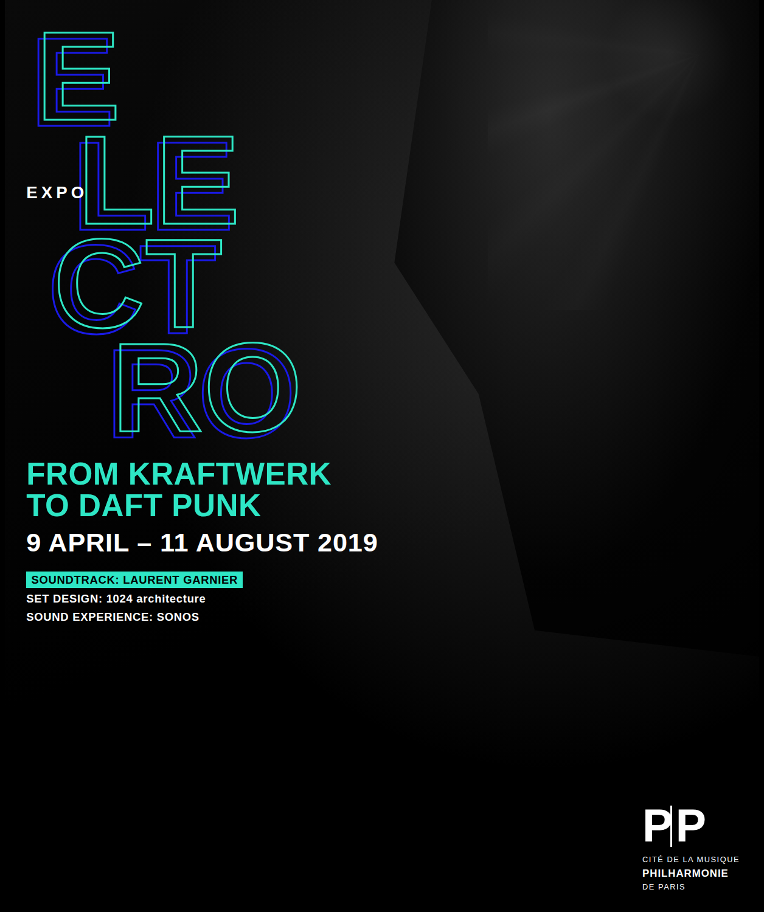EXPO
E LE CT RO
From Kraftwerk
to Daft Punk
9 April – 11 August 2019
Soundtrack: Laurent Garnier
Set design: 1024 architecture
Sound experience: Sonos
PP
Cité de la Musique Philharmonie de Paris